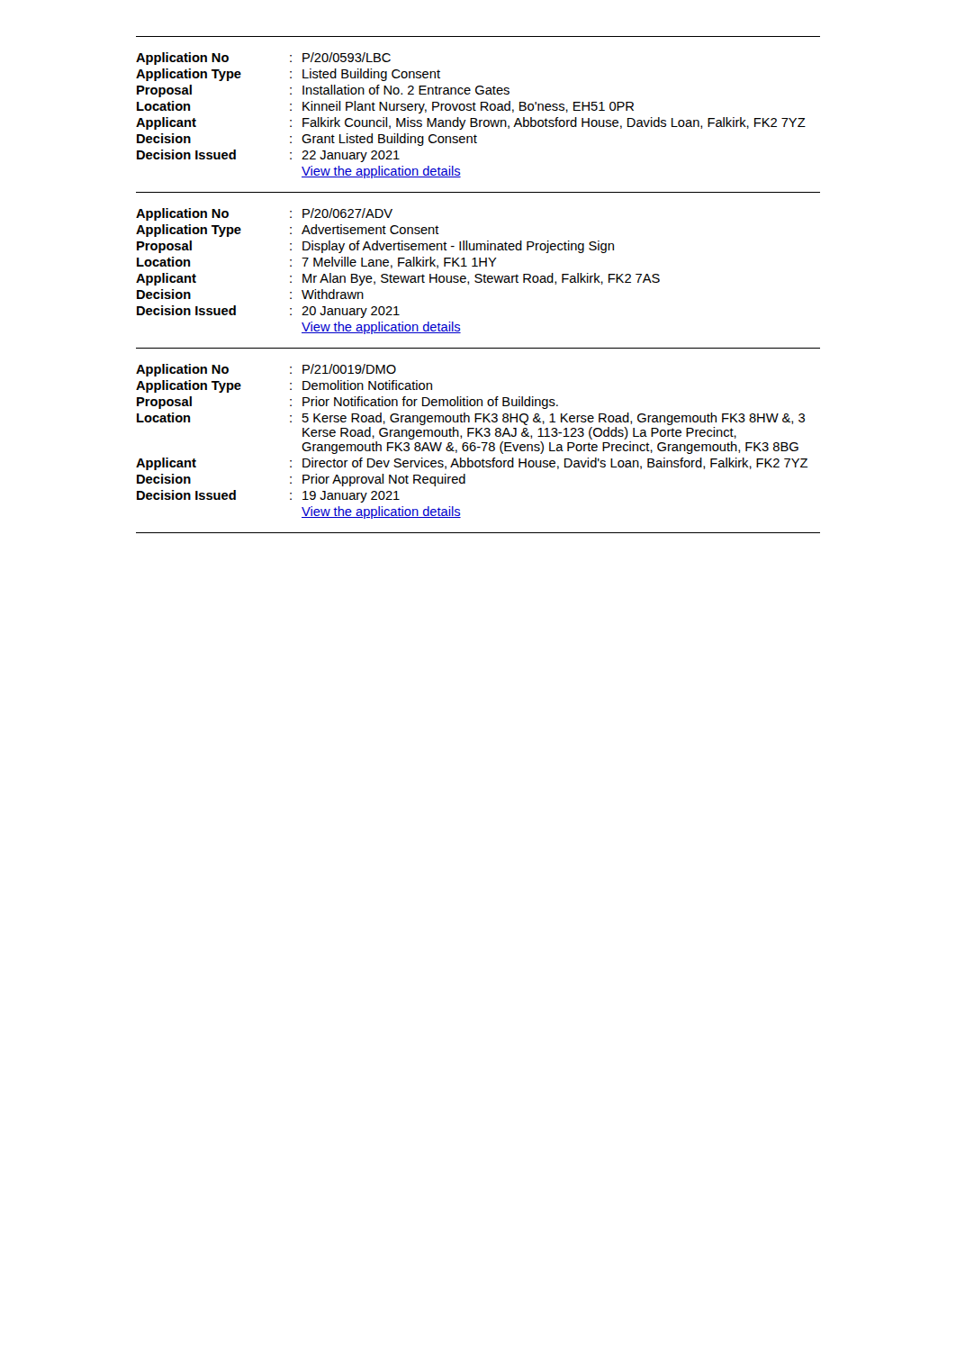| Application No | : | P/20/0593/LBC |
| Application Type | : | Listed Building Consent |
| Proposal | : | Installation of No. 2 Entrance Gates |
| Location | : | Kinneil Plant Nursery, Provost Road, Bo'ness, EH51 0PR |
| Applicant | : | Falkirk Council, Miss Mandy Brown, Abbotsford House, Davids Loan, Falkirk, FK2 7YZ |
| Decision | : | Grant Listed Building Consent |
| Decision Issued | : | 22 January 2021 |
| | | View the application details |
| Application No | : | P/20/0627/ADV |
| Application Type | : | Advertisement Consent |
| Proposal | : | Display of Advertisement - Illuminated Projecting Sign |
| Location | : | 7 Melville Lane, Falkirk, FK1 1HY |
| Applicant | : | Mr Alan Bye, Stewart House, Stewart Road, Falkirk, FK2 7AS |
| Decision | : | Withdrawn |
| Decision Issued | : | 20 January 2021 |
| | | View the application details |
| Application No | : | P/21/0019/DMO |
| Application Type | : | Demolition Notification |
| Proposal | : | Prior Notification for Demolition of Buildings. |
| Location | : | 5 Kerse Road, Grangemouth FK3 8HQ &, 1 Kerse Road, Grangemouth FK3 8HW &, 3 Kerse Road, Grangemouth, FK3 8AJ &, 113-123 (Odds) La Porte Precinct, Grangemouth FK3 8AW &, 66-78 (Evens) La Porte Precinct, Grangemouth, FK3 8BG |
| Applicant | : | Director of Dev Services, Abbotsford House, David's Loan, Bainsford, Falkirk, FK2 7YZ |
| Decision | : | Prior Approval Not Required |
| Decision Issued | : | 19 January 2021 |
| | | View the application details |